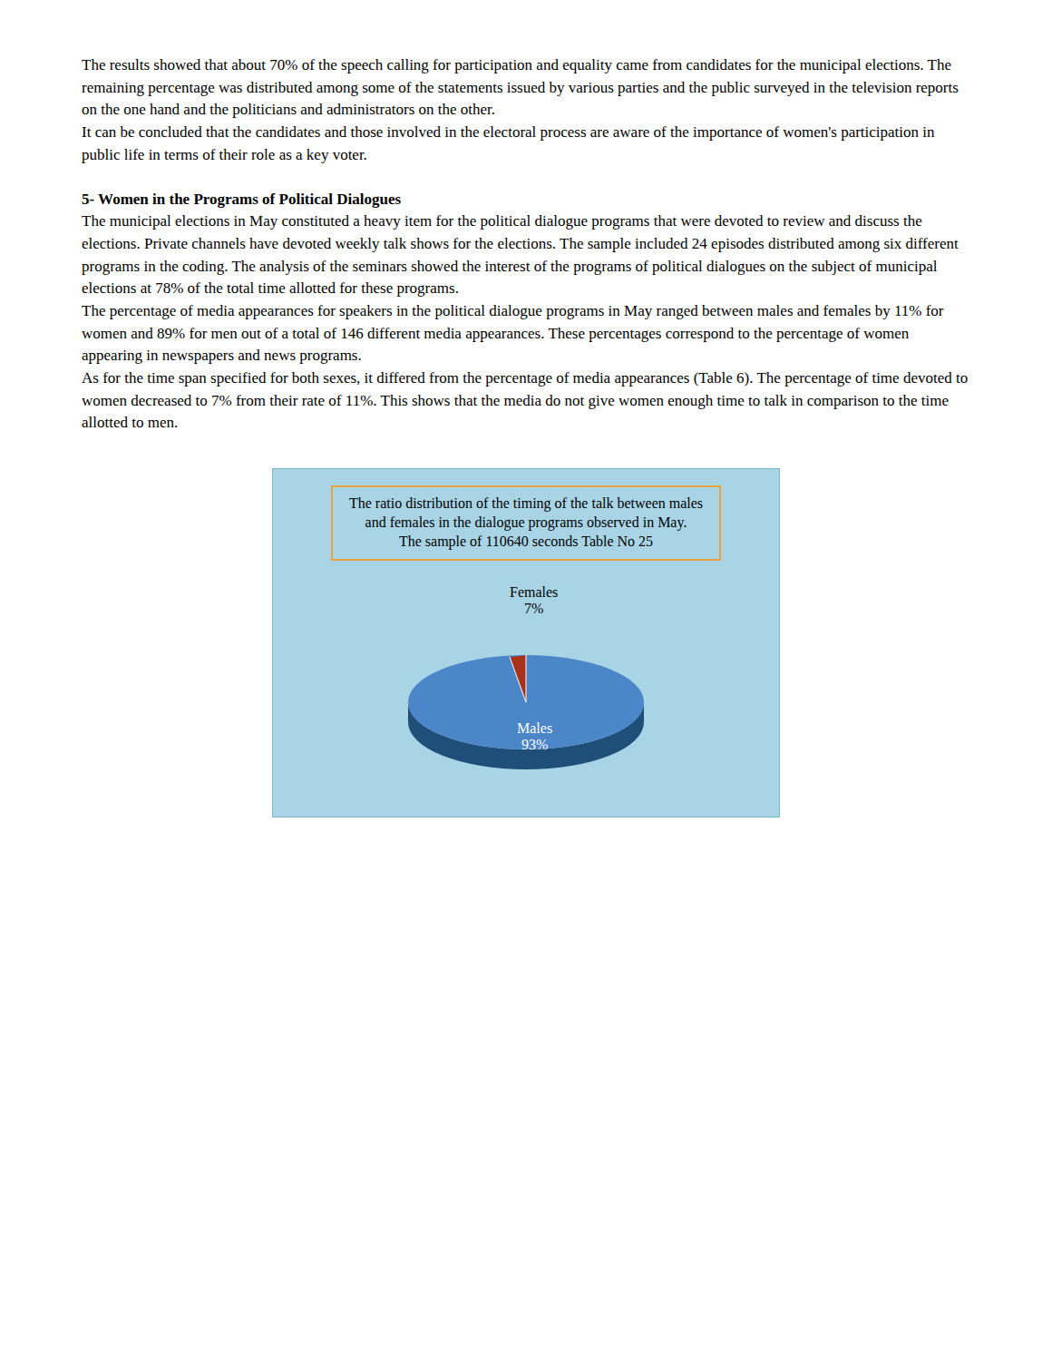The results showed that about 70% of the speech calling for participation and equality came from candidates for the municipal elections. The remaining percentage was distributed among some of the statements issued by various parties and the public surveyed in the television reports on the one hand and the politicians and administrators on the other.
It can be concluded that the candidates and those involved in the electoral process are aware of the importance of women's participation in public life in terms of their role as a key voter.
5- Women in the Programs of Political Dialogues
The municipal elections in May constituted a heavy item for the political dialogue programs that were devoted to review and discuss the elections. Private channels have devoted weekly talk shows for the elections. The sample included 24 episodes distributed among six different programs in the coding. The analysis of the seminars showed the interest of the programs of political dialogues on the subject of municipal elections at 78% of the total time allotted for these programs.
The percentage of media appearances for speakers in the political dialogue programs in May ranged between males and females by 11% for women and 89% for men out of a total of 146 different media appearances. These percentages correspond to the percentage of women appearing in newspapers and news programs.
As for the time span specified for both sexes, it differed from the percentage of media appearances (Table 6). The percentage of time devoted to women decreased to 7% from their rate of 11%. This shows that the media do not give women enough time to talk in comparison to the time allotted to men.
The ratio distribution of the timing of the talk between males and females in the dialogue programs observed in May.
The sample of 110640 seconds Table No 25
Females
7%
Males
93%